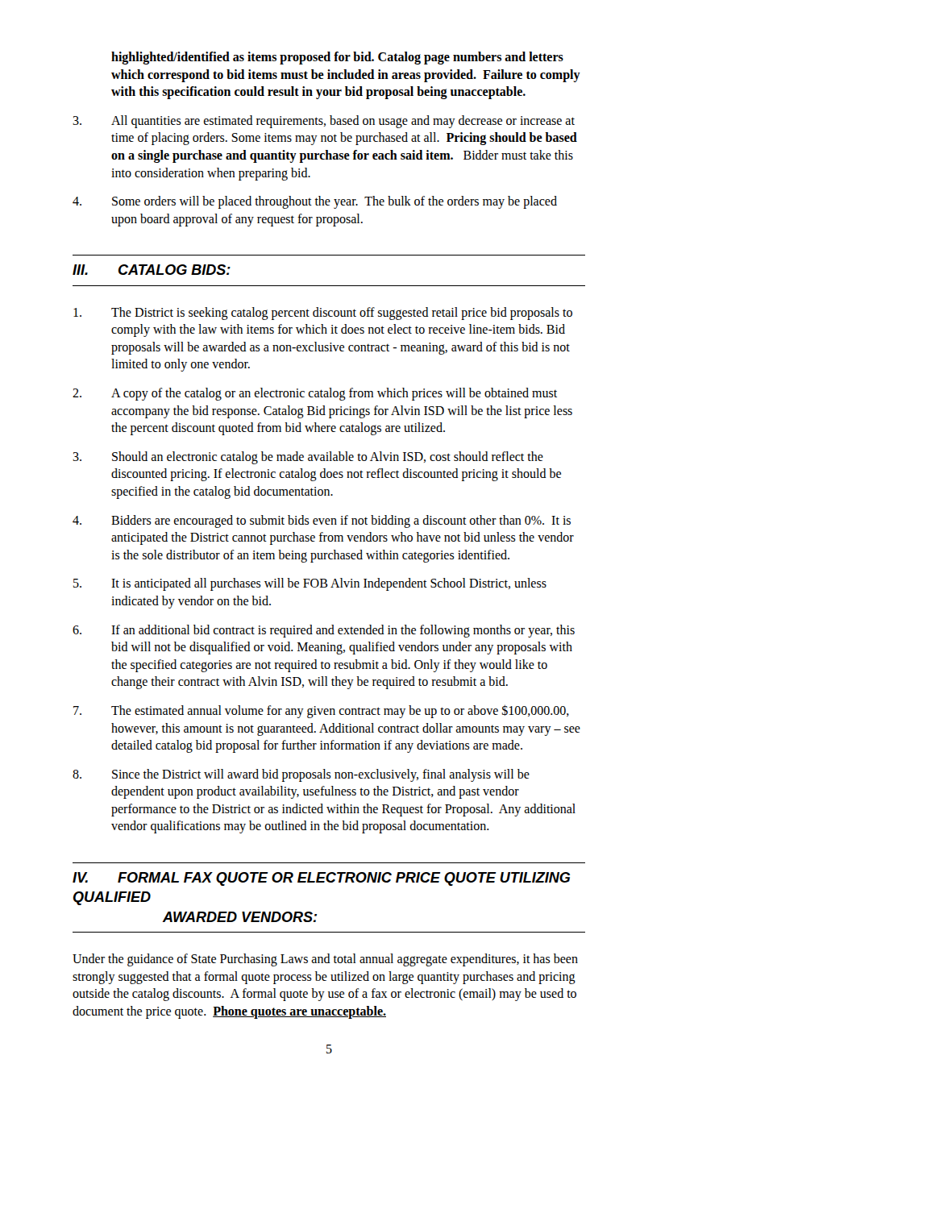highlighted/identified as items proposed for bid. Catalog page numbers and letters which correspond to bid items must be included in areas provided. Failure to comply with this specification could result in your bid proposal being unacceptable.
3.
All quantities are estimated requirements, based on usage and may decrease or increase at time of placing orders. Some items may not be purchased at all. Pricing should be based on a single purchase and quantity purchase for each said item. Bidder must take this into consideration when preparing bid.
4.
Some orders will be placed throughout the year. The bulk of the orders may be placed upon board approval of any request for proposal.
III. CATALOG BIDS:
1.
The District is seeking catalog percent discount off suggested retail price bid proposals to comply with the law with items for which it does not elect to receive line-item bids. Bid proposals will be awarded as a non-exclusive contract - meaning, award of this bid is not limited to only one vendor.
2.
A copy of the catalog or an electronic catalog from which prices will be obtained must accompany the bid response. Catalog Bid pricings for Alvin ISD will be the list price less the percent discount quoted from bid where catalogs are utilized.
3.
Should an electronic catalog be made available to Alvin ISD, cost should reflect the discounted pricing. If electronic catalog does not reflect discounted pricing it should be specified in the catalog bid documentation.
4.
Bidders are encouraged to submit bids even if not bidding a discount other than 0%. It is anticipated the District cannot purchase from vendors who have not bid unless the vendor is the sole distributor of an item being purchased within categories identified.
5.
It is anticipated all purchases will be FOB Alvin Independent School District, unless indicated by vendor on the bid.
6.
If an additional bid contract is required and extended in the following months or year, this bid will not be disqualified or void. Meaning, qualified vendors under any proposals with the specified categories are not required to resubmit a bid. Only if they would like to change their contract with Alvin ISD, will they be required to resubmit a bid.
7.
The estimated annual volume for any given contract may be up to or above $100,000.00, however, this amount is not guaranteed. Additional contract dollar amounts may vary – see detailed catalog bid proposal for further information if any deviations are made.
8.
Since the District will award bid proposals non-exclusively, final analysis will be dependent upon product availability, usefulness to the District, and past vendor performance to the District or as indicted within the Request for Proposal. Any additional vendor qualifications may be outlined in the bid proposal documentation.
IV. FORMAL FAX QUOTE OR ELECTRONIC PRICE QUOTE UTILIZING QUALIFIEDAWARDED VENDORS:
Under the guidance of State Purchasing Laws and total annual aggregate expenditures, it has been strongly suggested that a formal quote process be utilized on large quantity purchases and pricing outside the catalog discounts. A formal quote by use of a fax or electronic (email) may be used to document the price quote. Phone quotes are unacceptable.
5